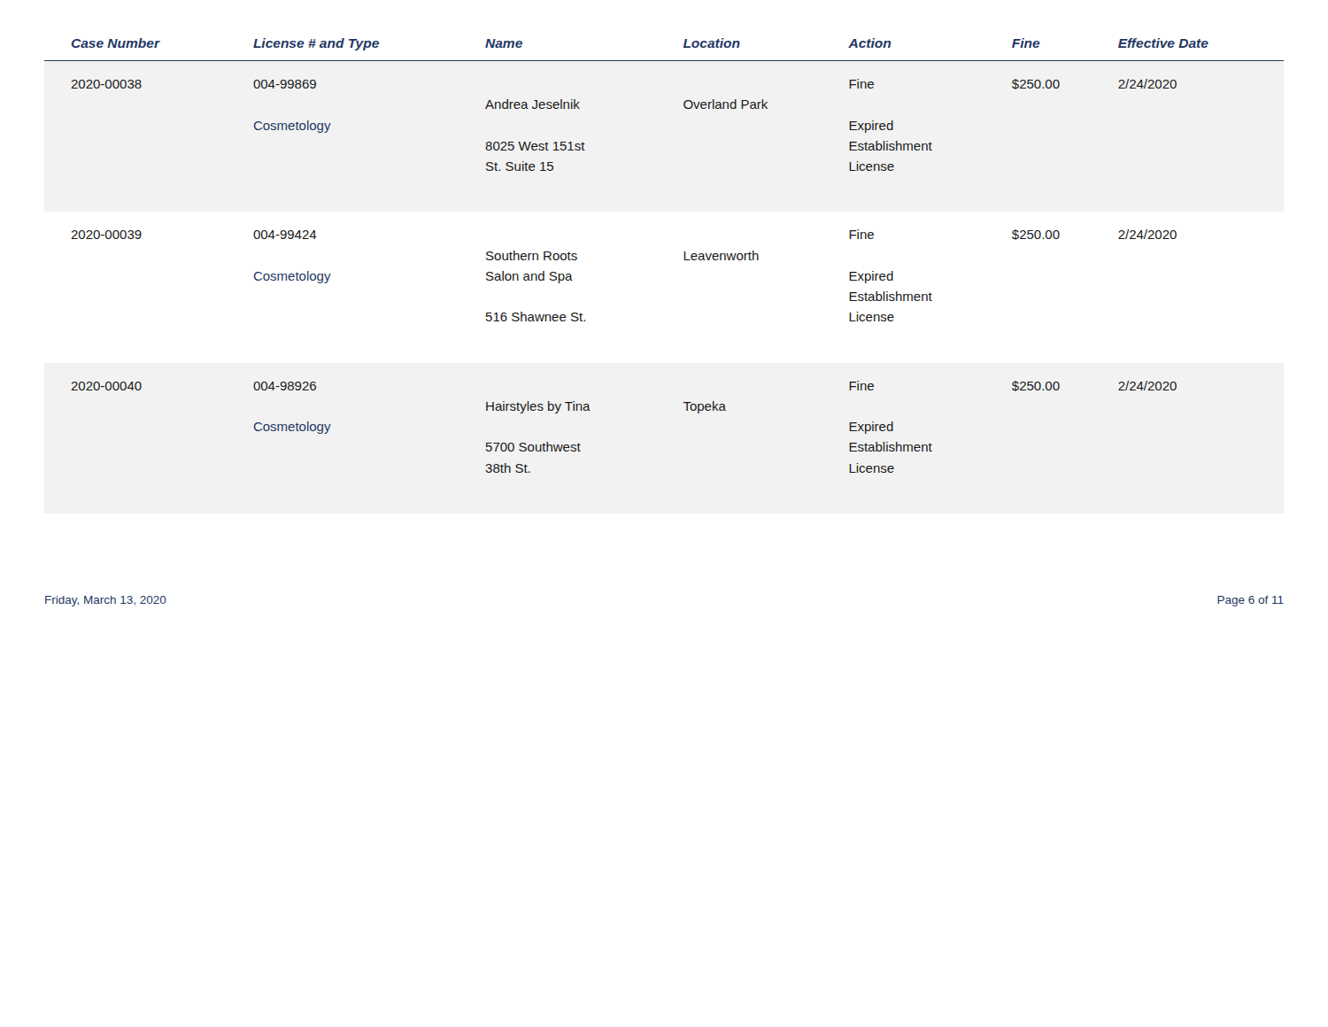| Case Number | License # and Type | Name | Location | Action | Fine | Effective Date |
| --- | --- | --- | --- | --- | --- | --- |
| 2020-00038 | 004-99869 Cosmetology | Andrea Jeselnik 8025 West 151st St. Suite 15 | Overland Park | Fine Expired Establishment License | $250.00 | 2/24/2020 |
| 2020-00039 | 004-99424 Cosmetology | Southern Roots Salon and Spa 516 Shawnee St. | Leavenworth | Fine Expired Establishment License | $250.00 | 2/24/2020 |
| 2020-00040 | 004-98926 Cosmetology | Hairstyles by Tina 5700 Southwest 38th St. | Topeka | Fine Expired Establishment License | $250.00 | 2/24/2020 |
Friday, March 13, 2020 Page 6 of 11